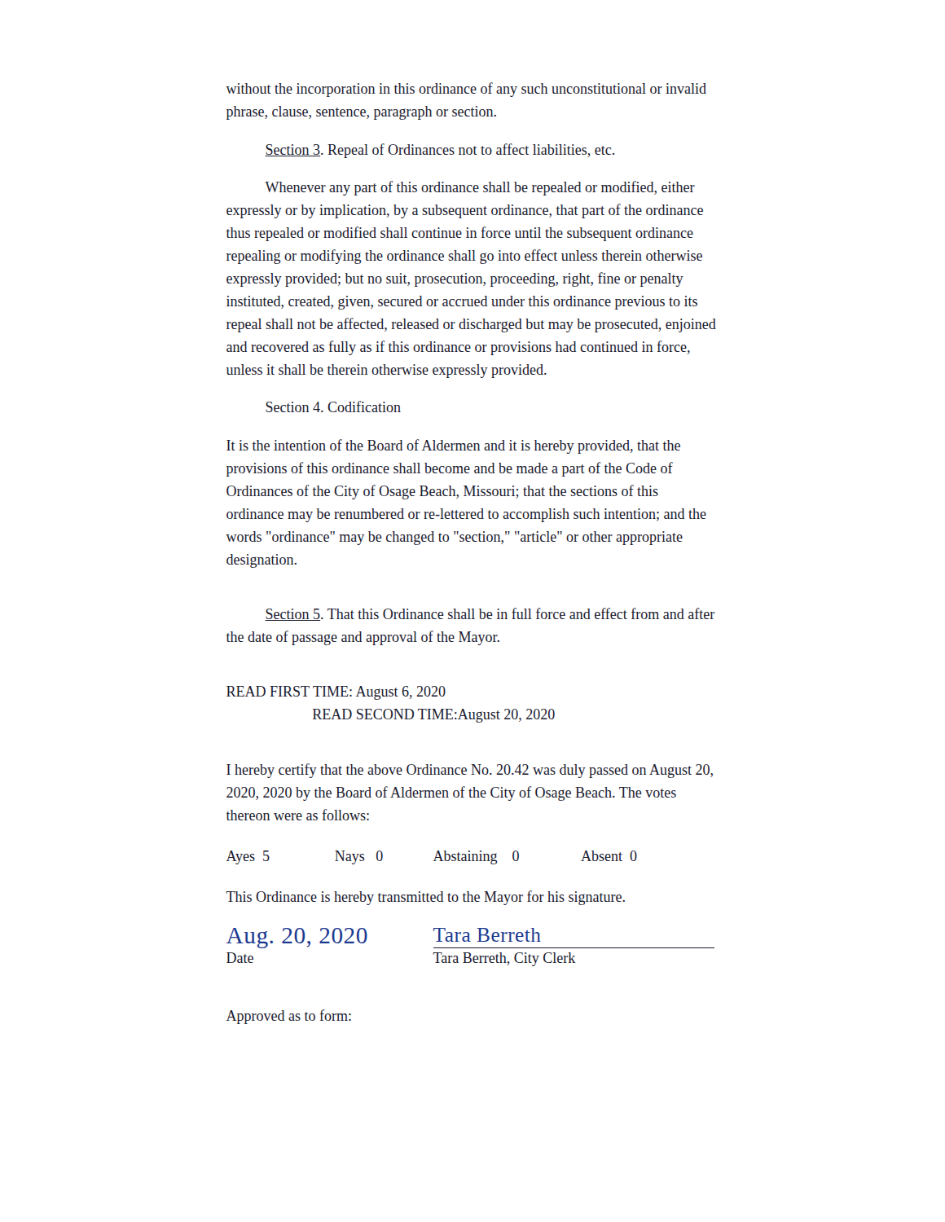without the incorporation in this ordinance of any such unconstitutional or invalid phrase, clause, sentence, paragraph or section.
Section 3. Repeal of Ordinances not to affect liabilities, etc.
Whenever any part of this ordinance shall be repealed or modified, either expressly or by implication, by a subsequent ordinance, that part of the ordinance thus repealed or modified shall continue in force until the subsequent ordinance repealing or modifying the ordinance shall go into effect unless therein otherwise expressly provided; but no suit, prosecution, proceeding, right, fine or penalty instituted, created, given, secured or accrued under this ordinance previous to its repeal shall not be affected, released or discharged but may be prosecuted, enjoined and recovered as fully as if this ordinance or provisions had continued in force, unless it shall be therein otherwise expressly provided.
Section 4. Codification
It is the intention of the Board of Aldermen and it is hereby provided, that the provisions of this ordinance shall become and be made a part of the Code of Ordinances of the City of Osage Beach, Missouri; that the sections of this ordinance may be renumbered or re-lettered to accomplish such intention; and the words "ordinance" may be changed to "section," "article" or other appropriate designation.
Section 5. That this Ordinance shall be in full force and effect from and after the date of passage and approval of the Mayor.
READ FIRST TIME: August 6, 2020 READ SECOND TIME:August 20, 2020
I hereby certify that the above Ordinance No. 20.42 was duly passed on August 20, 2020, 2020 by the Board of Aldermen of the City of Osage Beach. The votes thereon were as follows:
| Ayes 5 | Nays 0 | Abstaining 0 | Absent 0 |
This Ordinance is hereby transmitted to the Mayor for his signature.
| Aug. 20, 2020 Date | Tara Berreth Tara Berreth, City Clerk |
Approved as to form: